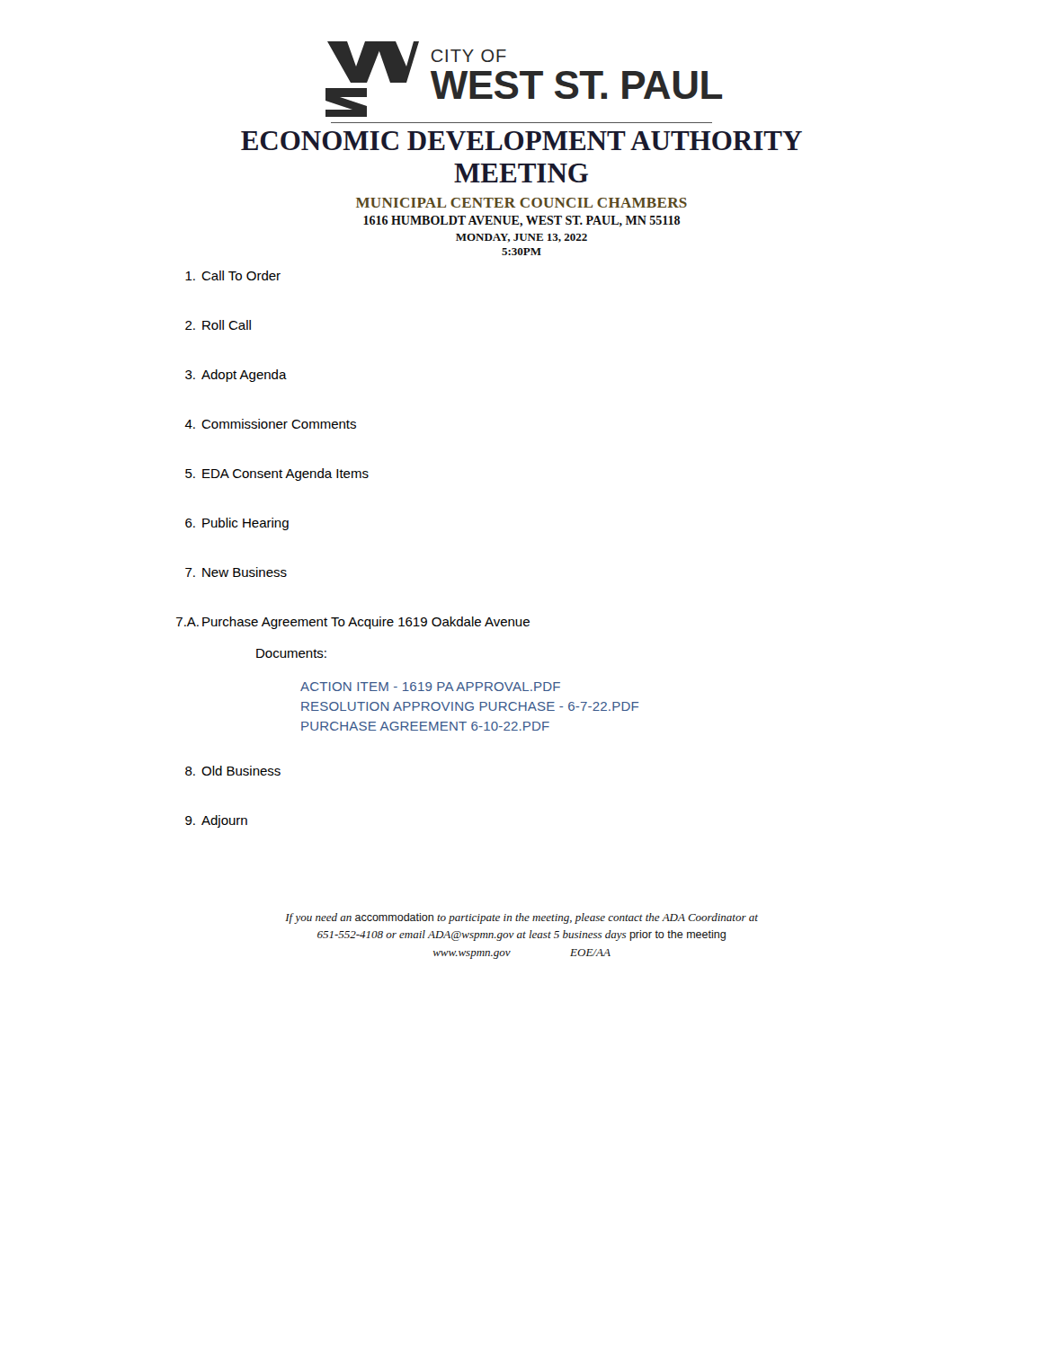CITY OF
WEST ST. PAUL
ECONOMIC DEVELOPMENT AUTHORITY
MEETING
MUNICIPAL CENTER COUNCIL CHAMBERS
1616 HUMBOLDT AVENUE, WEST ST. PAUL, MN 55118
MONDAY, JUNE 13, 2022
5:30PM
Call To Order
Roll Call
Adopt Agenda
Commissioner Comments
EDA Consent Agenda Items
Public Hearing
New Business
Purchase Agreement To Acquire 1619 Oakdale Avenue
Documents:
ACTION ITEM - 1619 PA APPROVAL.PDF
RESOLUTION APPROVING PURCHASE - 6-7-22.PDF
PURCHASE AGREEMENT 6-10-22.PDF
Old Business
Adjourn
If you need an accommodation to participate in the meeting, please contact the ADA Coordinator at
651-552-4108 or email ADA@wspmn.gov at least 5 business days prior to the meeting
www.wspmn.gov EOE/AA